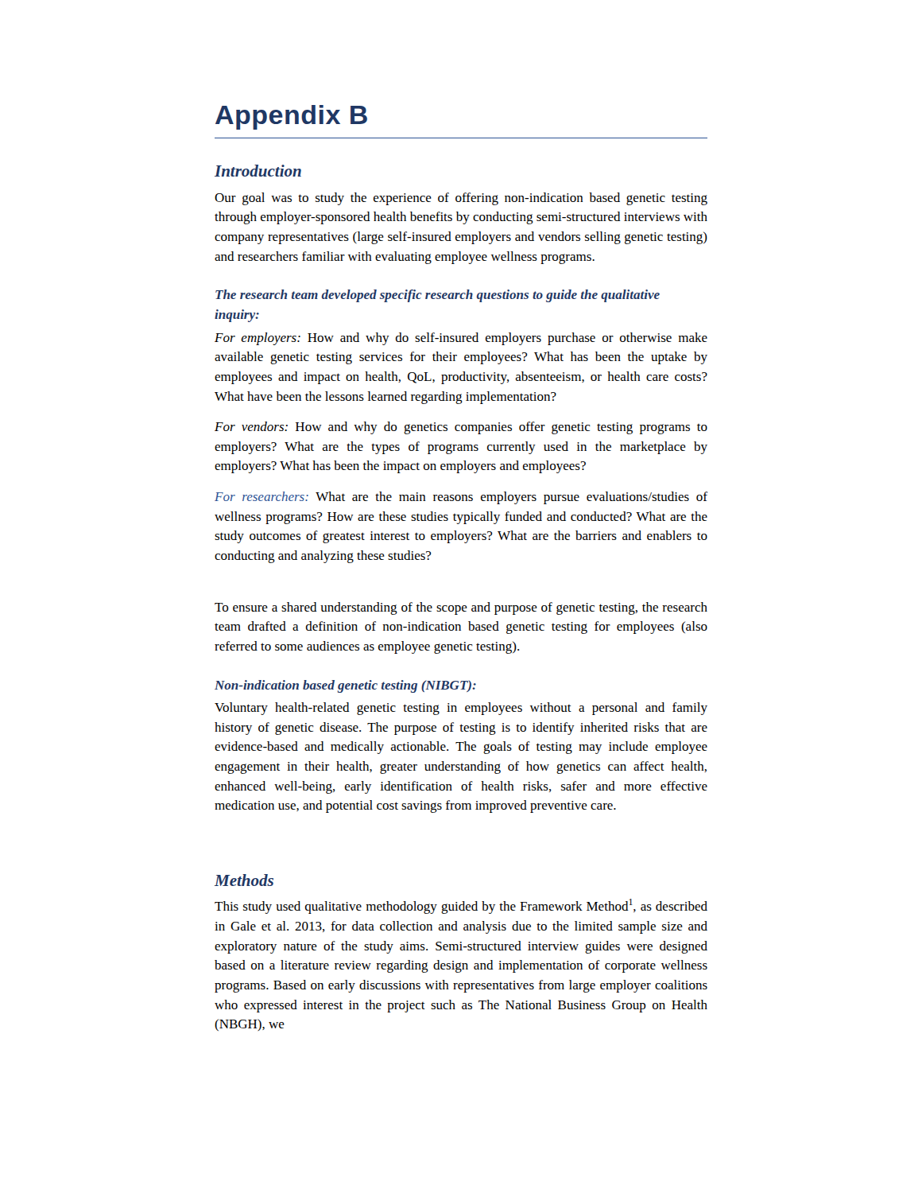Appendix B
Introduction
Our goal was to study the experience of offering non-indication based genetic testing through employer-sponsored health benefits by conducting semi-structured interviews with company representatives (large self-insured employers and vendors selling genetic testing) and researchers familiar with evaluating employee wellness programs.
The research team developed specific research questions to guide the qualitative inquiry:
For employers: How and why do self-insured employers purchase or otherwise make available genetic testing services for their employees? What has been the uptake by employees and impact on health, QoL, productivity, absenteeism, or health care costs? What have been the lessons learned regarding implementation?
For vendors: How and why do genetics companies offer genetic testing programs to employers? What are the types of programs currently used in the marketplace by employers? What has been the impact on employers and employees?
For researchers: What are the main reasons employers pursue evaluations/studies of wellness programs? How are these studies typically funded and conducted? What are the study outcomes of greatest interest to employers? What are the barriers and enablers to conducting and analyzing these studies?
To ensure a shared understanding of the scope and purpose of genetic testing, the research team drafted a definition of non-indication based genetic testing for employees (also referred to some audiences as employee genetic testing).
Non-indication based genetic testing (NIBGT):
Voluntary health-related genetic testing in employees without a personal and family history of genetic disease. The purpose of testing is to identify inherited risks that are evidence-based and medically actionable. The goals of testing may include employee engagement in their health, greater understanding of how genetics can affect health, enhanced well-being, early identification of health risks, safer and more effective medication use, and potential cost savings from improved preventive care.
Methods
This study used qualitative methodology guided by the Framework Method1, as described in Gale et al. 2013, for data collection and analysis due to the limited sample size and exploratory nature of the study aims. Semi-structured interview guides were designed based on a literature review regarding design and implementation of corporate wellness programs. Based on early discussions with representatives from large employer coalitions who expressed interest in the project such as The National Business Group on Health (NBGH), we